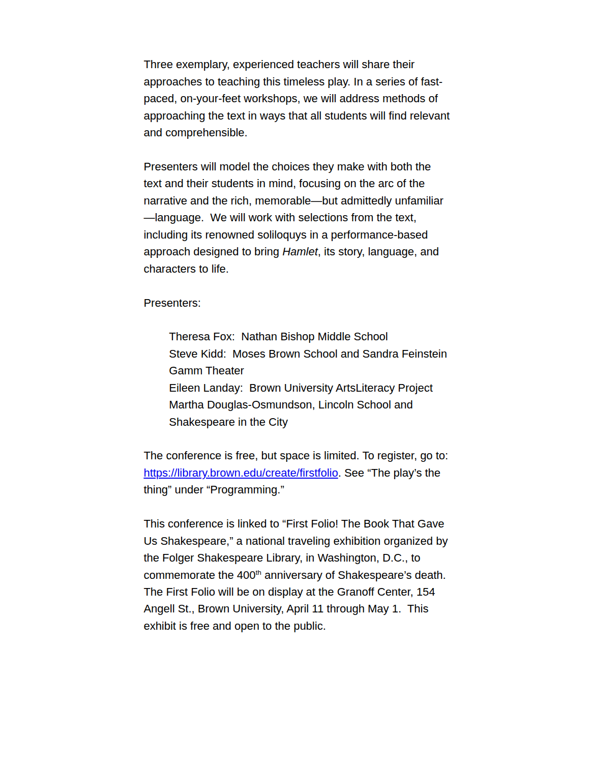Three exemplary, experienced teachers will share their approaches to teaching this timeless play. In a series of fast-paced, on-your-feet workshops, we will address methods of approaching the text in ways that all students will find relevant and comprehensible.
Presenters will model the choices they make with both the text and their students in mind, focusing on the arc of the narrative and the rich, memorable—but admittedly unfamiliar—language. We will work with selections from the text, including its renowned soliloquys in a performance-based approach designed to bring Hamlet, its story, language, and characters to life.
Presenters:
Theresa Fox: Nathan Bishop Middle School
Steve Kidd: Moses Brown School and Sandra Feinstein Gamm Theater
Eileen Landay: Brown University ArtsLiteracy Project
Martha Douglas-Osmundson, Lincoln School and Shakespeare in the City
The conference is free, but space is limited. To register, go to: https://library.brown.edu/create/firstfolio. See “The play’s the thing” under “Programming.”
This conference is linked to “First Folio! The Book That Gave Us Shakespeare,” a national traveling exhibition organized by the Folger Shakespeare Library, in Washington, D.C., to commemorate the 400th anniversary of Shakespeare’s death. The First Folio will be on display at the Granoff Center, 154 Angell St., Brown University, April 11 through May 1. This exhibit is free and open to the public.